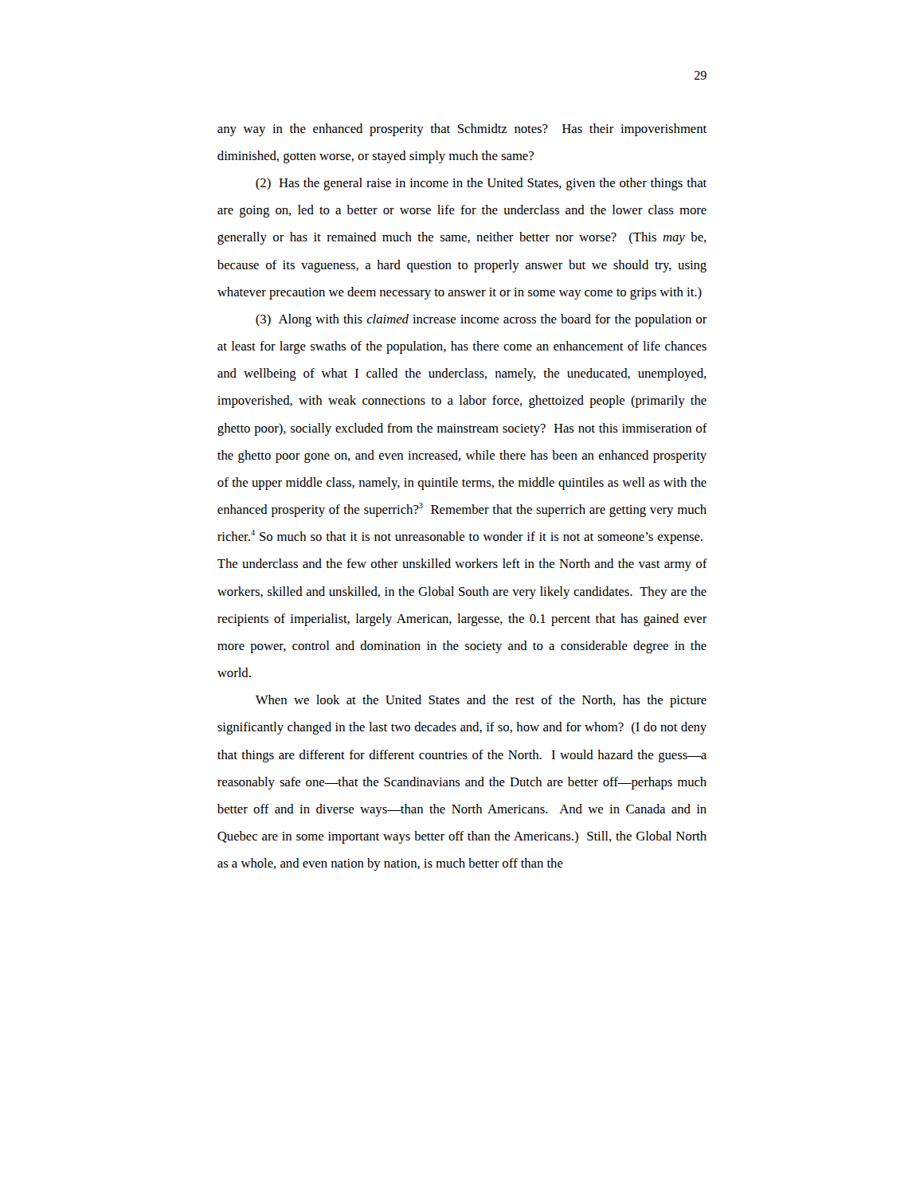29
any way in the enhanced prosperity that Schmidtz notes? Has their impoverishment diminished, gotten worse, or stayed simply much the same?
(2) Has the general raise in income in the United States, given the other things that are going on, led to a better or worse life for the underclass and the lower class more generally or has it remained much the same, neither better nor worse? (This may be, because of its vagueness, a hard question to properly answer but we should try, using whatever precaution we deem necessary to answer it or in some way come to grips with it.)
(3) Along with this claimed increase income across the board for the population or at least for large swaths of the population, has there come an enhancement of life chances and wellbeing of what I called the underclass, namely, the uneducated, unemployed, impoverished, with weak connections to a labor force, ghettoized people (primarily the ghetto poor), socially excluded from the mainstream society? Has not this immiseration of the ghetto poor gone on, and even increased, while there has been an enhanced prosperity of the upper middle class, namely, in quintile terms, the middle quintiles as well as with the enhanced prosperity of the superrich?3 Remember that the superrich are getting very much richer.4 So much so that it is not unreasonable to wonder if it is not at someone’s expense. The underclass and the few other unskilled workers left in the North and the vast army of workers, skilled and unskilled, in the Global South are very likely candidates. They are the recipients of imperialist, largely American, largesse, the 0.1 percent that has gained ever more power, control and domination in the society and to a considerable degree in the world.
When we look at the United States and the rest of the North, has the picture significantly changed in the last two decades and, if so, how and for whom? (I do not deny that things are different for different countries of the North. I would hazard the guess—a reasonably safe one—that the Scandinavians and the Dutch are better off—perhaps much better off and in diverse ways—than the North Americans. And we in Canada and in Quebec are in some important ways better off than the Americans.) Still, the Global North as a whole, and even nation by nation, is much better off than the